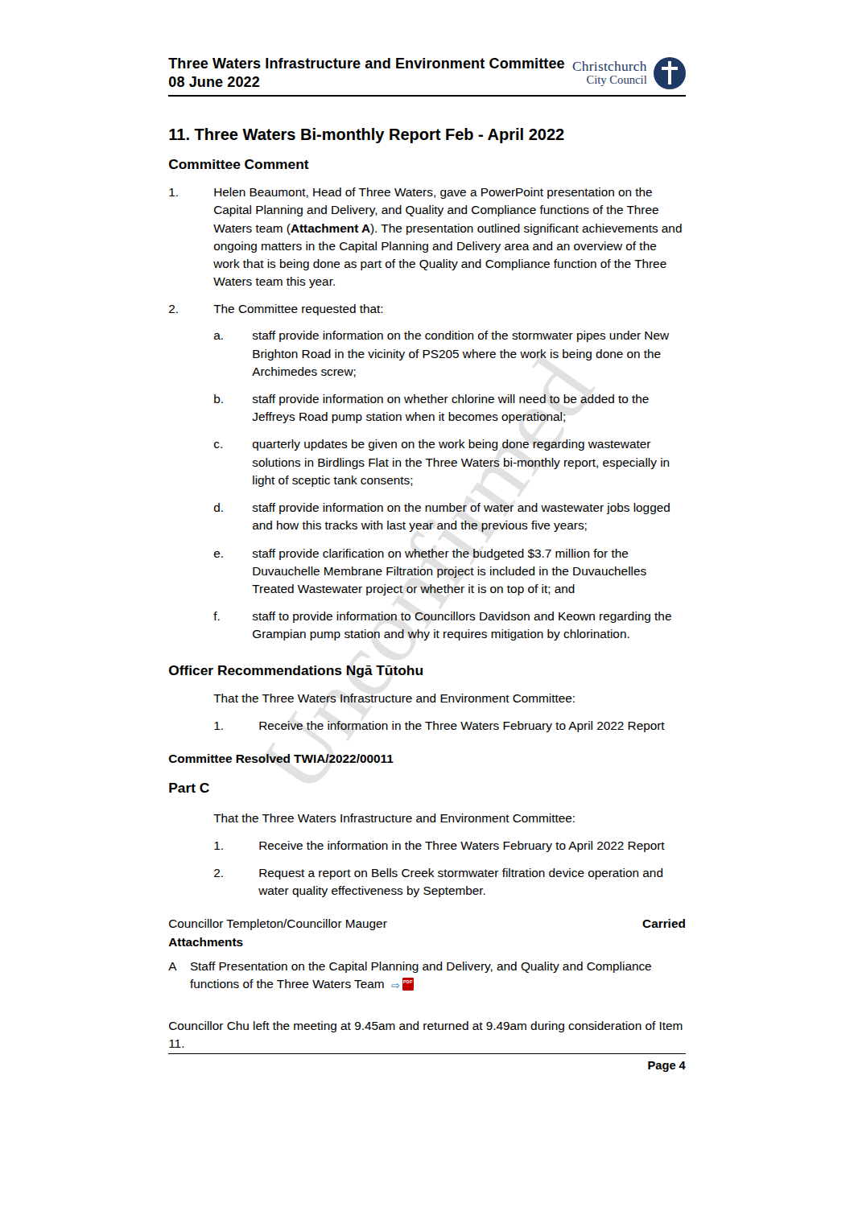Three Waters Infrastructure and Environment Committee 08 June 2022
Christchurch City Council
Unconfirmed
11. Three Waters Bi-monthly Report Feb - April 2022
Committee Comment
1. Helen Beaumont, Head of Three Waters, gave a PowerPoint presentation on the Capital Planning and Delivery, and Quality and Compliance functions of the Three Waters team (Attachment A). The presentation outlined significant achievements and ongoing matters in the Capital Planning and Delivery area and an overview of the work that is being done as part of the Quality and Compliance function of the Three Waters team this year.
2. The Committee requested that:
a. staff provide information on the condition of the stormwater pipes under New Brighton Road in the vicinity of PS205 where the work is being done on the Archimedes screw;
b. staff provide information on whether chlorine will need to be added to the Jeffreys Road pump station when it becomes operational;
c. quarterly updates be given on the work being done regarding wastewater solutions in Birdlings Flat in the Three Waters bi-monthly report, especially in light of sceptic tank consents;
d. staff provide information on the number of water and wastewater jobs logged and how this tracks with last year and the previous five years;
e. staff provide clarification on whether the budgeted $3.7 million for the Duvauchelle Membrane Filtration project is included in the Duvauchelles Treated Wastewater project or whether it is on top of it; and
f. staff to provide information to Councillors Davidson and Keown regarding the Grampian pump station and why it requires mitigation by chlorination.
Officer Recommendations Ngā Tūtohu
That the Three Waters Infrastructure and Environment Committee:
1. Receive the information in the Three Waters February to April 2022 Report
Committee Resolved TWIA/2022/00011
Part C
That the Three Waters Infrastructure and Environment Committee:
1. Receive the information in the Three Waters February to April 2022 Report
2. Request a report on Bells Creek stormwater filtration device operation and water quality effectiveness by September.
Councillor Templeton/Councillor Mauger
Carried
Attachments
A Staff Presentation on the Capital Planning and Delivery, and Quality and Compliance functions of the Three Waters Team ⇨
Councillor Chu left the meeting at 9.45am and returned at 9.49am during consideration of Item 11.
Page 4